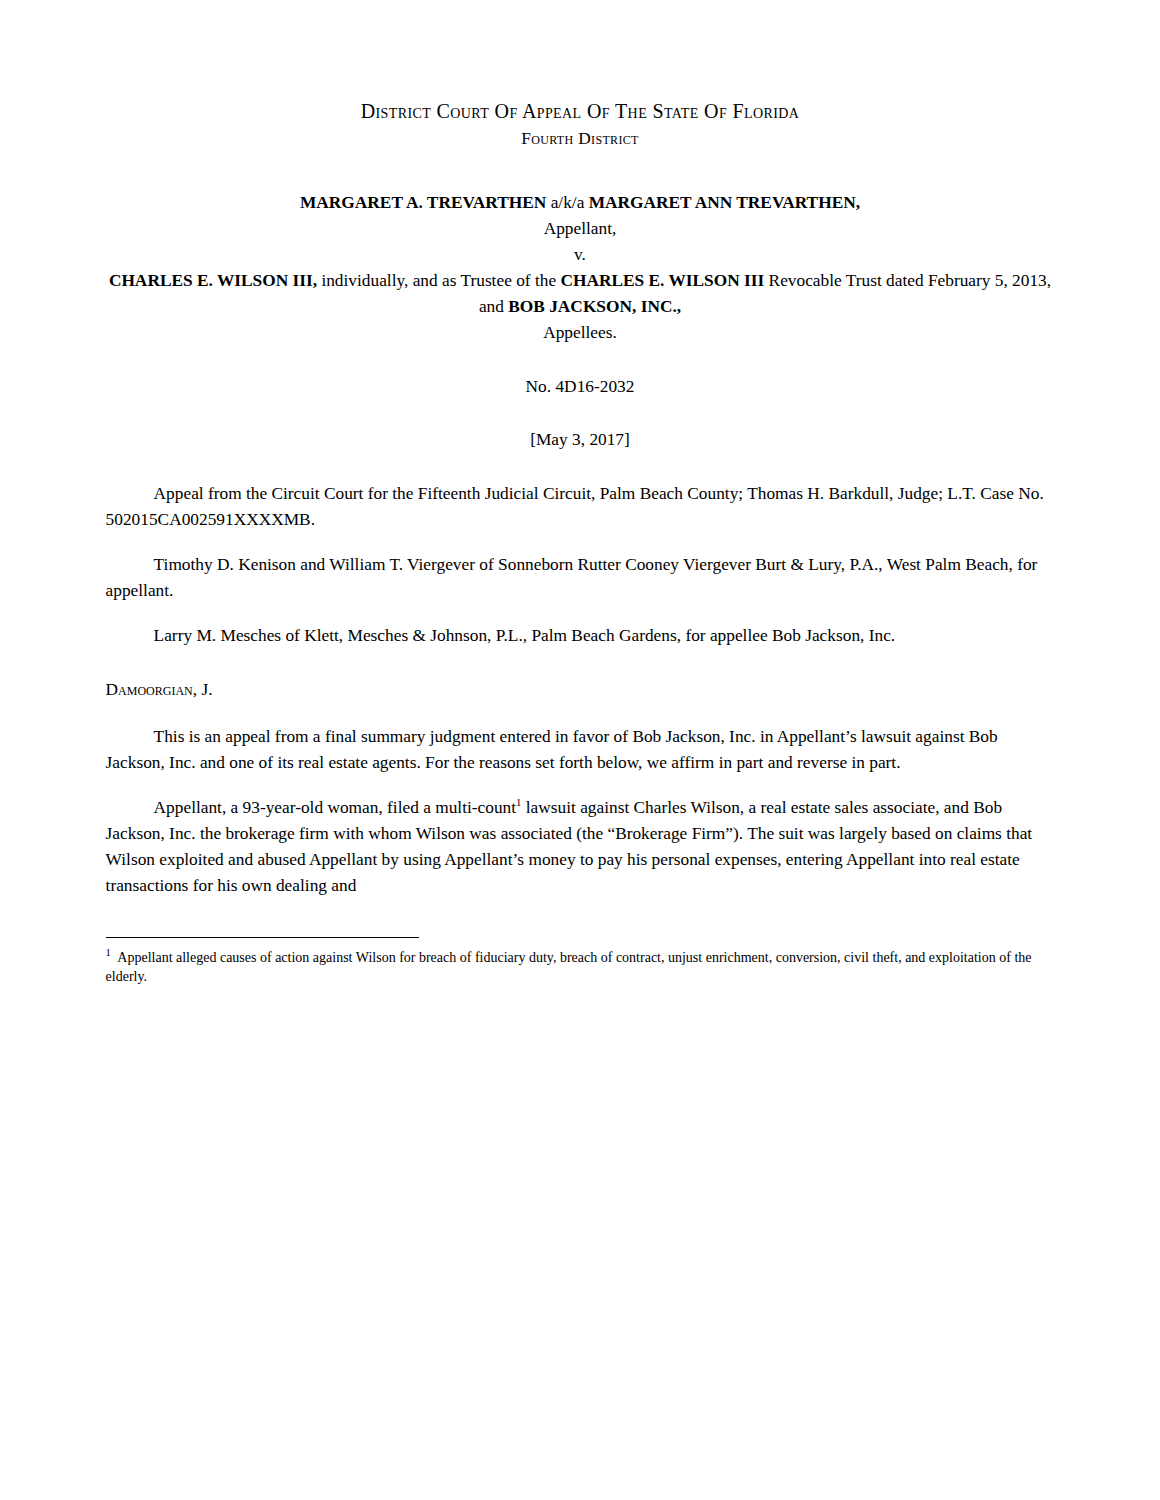District Court Of Appeal Of The State Of Florida
Fourth District
MARGARET A. TREVARTHEN a/k/a MARGARET ANN TREVARTHEN,
Appellant,
v.
CHARLES E. WILSON III, individually, and as Trustee of the CHARLES E. WILSON III Revocable Trust dated February 5, 2013, and BOB JACKSON, INC.,
Appellees.
No. 4D16-2032
[May 3, 2017]
Appeal from the Circuit Court for the Fifteenth Judicial Circuit, Palm Beach County; Thomas H. Barkdull, Judge; L.T. Case No. 502015CA002591XXXXMB.
Timothy D. Kenison and William T. Viergever of Sonneborn Rutter Cooney Viergever Burt & Lury, P.A., West Palm Beach, for appellant.
Larry M. Mesches of Klett, Mesches & Johnson, P.L., Palm Beach Gardens, for appellee Bob Jackson, Inc.
Damoorgian, J.
This is an appeal from a final summary judgment entered in favor of Bob Jackson, Inc. in Appellant’s lawsuit against Bob Jackson, Inc. and one of its real estate agents. For the reasons set forth below, we affirm in part and reverse in part.
Appellant, a 93-year-old woman, filed a multi-count1 lawsuit against Charles Wilson, a real estate sales associate, and Bob Jackson, Inc. the brokerage firm with whom Wilson was associated (the “Brokerage Firm”). The suit was largely based on claims that Wilson exploited and abused Appellant by using Appellant’s money to pay his personal expenses, entering Appellant into real estate transactions for his own dealing and
1 Appellant alleged causes of action against Wilson for breach of fiduciary duty, breach of contract, unjust enrichment, conversion, civil theft, and exploitation of the elderly.